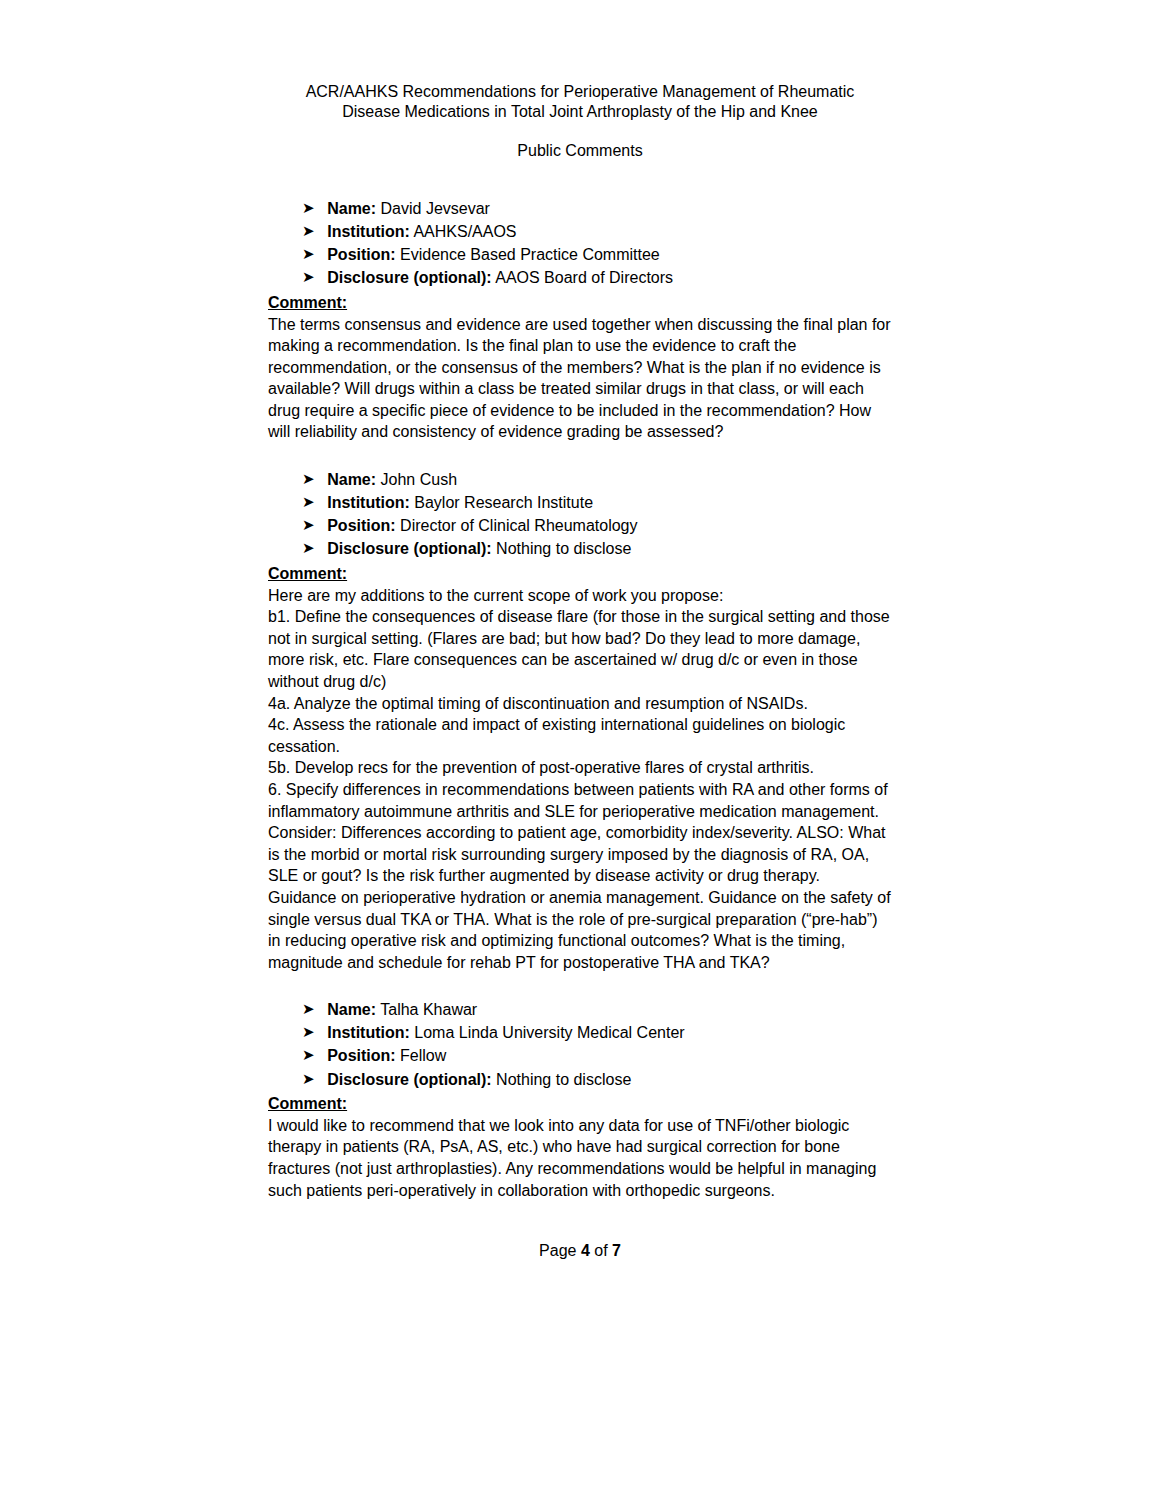ACR/AAHKS Recommendations for Perioperative Management of Rheumatic
Disease Medications in Total Joint Arthroplasty of the Hip and Knee
Public Comments
Name: David Jevsevar
Institution: AAHKS/AAOS
Position: Evidence Based Practice Committee
Disclosure (optional): AAOS Board of Directors
Comment:
The terms consensus and evidence are used together when discussing the final plan for making a recommendation. Is the final plan to use the evidence to craft the recommendation, or the consensus of the members? What is the plan if no evidence is available? Will drugs within a class be treated similar drugs in that class, or will each drug require a specific piece of evidence to be included in the recommendation? How will reliability and consistency of evidence grading be assessed?
Name: John Cush
Institution: Baylor Research Institute
Position: Director of Clinical Rheumatology
Disclosure (optional): Nothing to disclose
Comment:
Here are my additions to the current scope of work you propose:
b1. Define the consequences of disease flare (for those in the surgical setting and those not in surgical setting. (Flares are bad; but how bad? Do they lead to more damage, more risk, etc. Flare consequences can be ascertained w/ drug d/c or even in those without drug d/c)
4a. Analyze the optimal timing of discontinuation and resumption of NSAIDs.
4c. Assess the rationale and impact of existing international guidelines on biologic cessation.
5b. Develop recs for the prevention of post-operative flares of crystal arthritis.
6. Specify differences in recommendations between patients with RA and other forms of inflammatory autoimmune arthritis and SLE for perioperative medication management.
Consider: Differences according to patient age, comorbidity index/severity. ALSO: What is the morbid or mortal risk surrounding surgery imposed by the diagnosis of RA, OA, SLE or gout? Is the risk further augmented by disease activity or drug therapy. Guidance on perioperative hydration or anemia management. Guidance on the safety of single versus dual TKA or THA. What is the role of pre-surgical preparation (“pre-hab”) in reducing operative risk and optimizing functional outcomes? What is the timing, magnitude and schedule for rehab PT for postoperative THA and TKA?
Name: Talha Khawar
Institution: Loma Linda University Medical Center
Position: Fellow
Disclosure (optional): Nothing to disclose
Comment:
I would like to recommend that we look into any data for use of TNFi/other biologic therapy in patients (RA, PsA, AS, etc.) who have had surgical correction for bone fractures (not just arthroplasties). Any recommendations would be helpful in managing such patients peri-operatively in collaboration with orthopedic surgeons.
Page 4 of 7